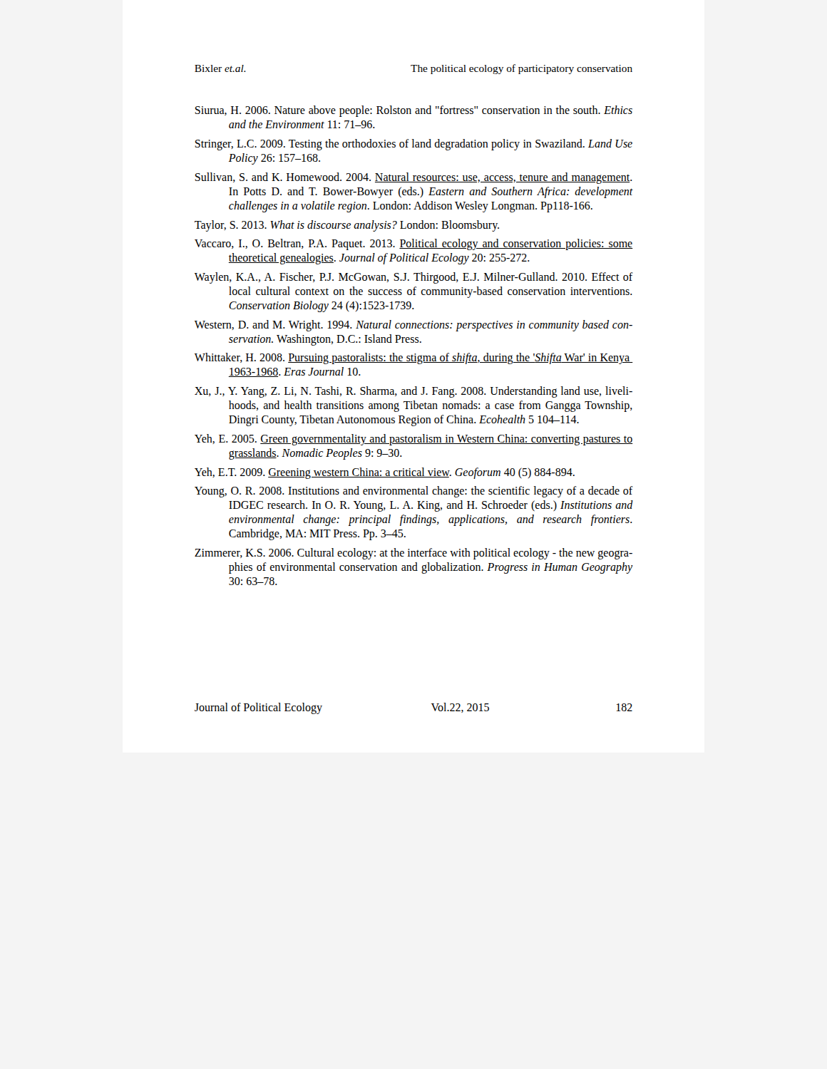Bixler et.al.
The political ecology of participatory conservation
Siurua, H. 2006. Nature above people: Rolston and "fortress" conservation in the south. Ethics and the Environment 11: 71–96.
Stringer, L.C. 2009. Testing the orthodoxies of land degradation policy in Swaziland. Land Use Policy 26: 157–168.
Sullivan, S. and K. Homewood. 2004. Natural resources: use, access, tenure and management. In Potts D. and T. Bower-Bowyer (eds.) Eastern and Southern Africa: development challenges in a volatile region. London: Addison Wesley Longman. Pp118-166.
Taylor, S. 2013. What is discourse analysis? London: Bloomsbury.
Vaccaro, I., O. Beltran, P.A. Paquet. 2013. Political ecology and conservation policies: some theoretical genealogies. Journal of Political Ecology 20: 255-272.
Waylen, K.A., A. Fischer, P.J. McGowan, S.J. Thirgood, E.J. Milner-Gulland. 2010. Effect of local cultural context on the success of community-based conservation interventions. Conservation Biology 24 (4):1523-1739.
Western, D. and M. Wright. 1994. Natural connections: perspectives in community based conservation. Washington, D.C.: Island Press.
Whittaker, H. 2008. Pursuing pastoralists: the stigma of shifta, during the 'Shifta War' in Kenya 1963-1968. Eras Journal 10.
Xu, J., Y. Yang, Z. Li, N. Tashi, R. Sharma, and J. Fang. 2008. Understanding land use, livelihoods, and health transitions among Tibetan nomads: a case from Gangga Township, Dingri County, Tibetan Autonomous Region of China. Ecohealth 5 104–114.
Yeh, E. 2005. Green governmentality and pastoralism in Western China: converting pastures to grasslands. Nomadic Peoples 9: 9–30.
Yeh, E.T. 2009. Greening western China: a critical view. Geoforum 40 (5) 884-894.
Young, O. R. 2008. Institutions and environmental change: the scientific legacy of a decade of IDGEC research. In O. R. Young, L. A. King, and H. Schroeder (eds.) Institutions and environmental change: principal findings, applications, and research frontiers. Cambridge, MA: MIT Press. Pp. 3–45.
Zimmerer, K.S. 2006. Cultural ecology: at the interface with political ecology - the new geographies of environmental conservation and globalization. Progress in Human Geography 30: 63–78.
Journal of Political Ecology
Vol.22, 2015
182